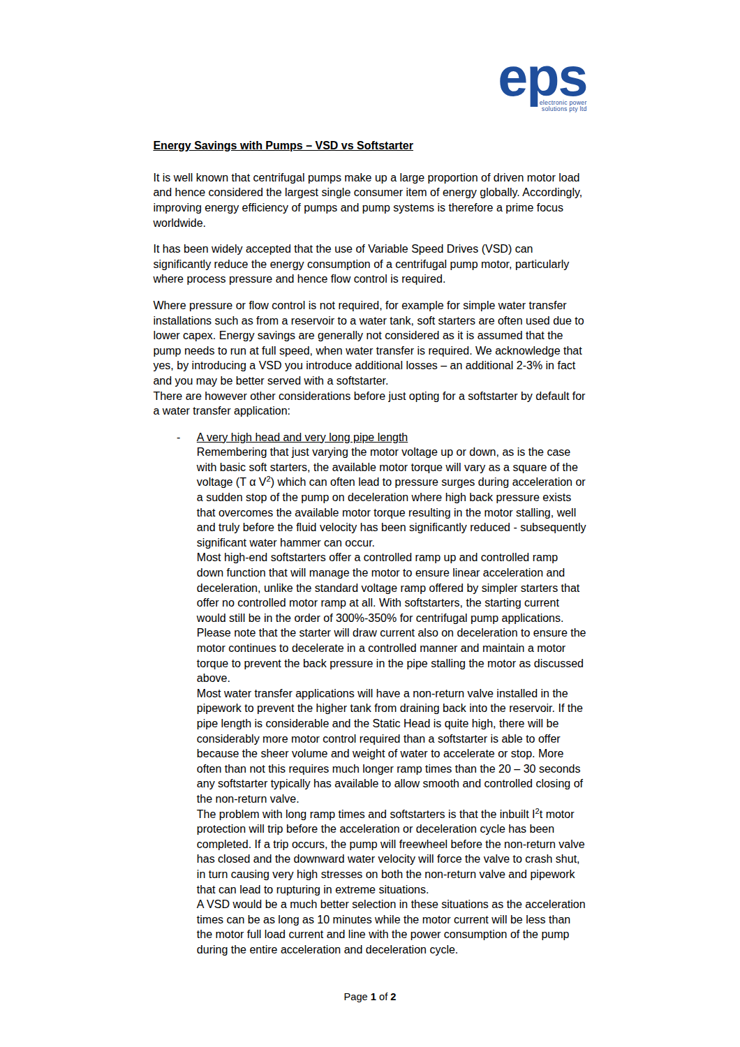eps
electronic power
solutions pty ltd
Energy Savings with Pumps – VSD vs Softstarter
It is well known that centrifugal pumps make up a large proportion of driven motor load and hence considered the largest single consumer item of energy globally. Accordingly, improving energy efficiency of pumps and pump systems is therefore a prime focus worldwide.
It has been widely accepted that the use of Variable Speed Drives (VSD) can significantly reduce the energy consumption of a centrifugal pump motor, particularly where process pressure and hence flow control is required.
Where pressure or flow control is not required, for example for simple water transfer installations such as from a reservoir to a water tank, soft starters are often used due to lower capex. Energy savings are generally not considered as it is assumed that the pump needs to run at full speed, when water transfer is required. We acknowledge that yes, by introducing a VSD you introduce additional losses – an additional 2-3% in fact and you may be better served with a softstarter.
There are however other considerations before just opting for a softstarter by default for a water transfer application:
A very high head and very long pipe length
Remembering that just varying the motor voltage up or down, as is the case with basic soft starters, the available motor torque will vary as a square of the voltage (T α V2) which can often lead to pressure surges during acceleration or a sudden stop of the pump on deceleration where high back pressure exists that overcomes the available motor torque resulting in the motor stalling, well and truly before the fluid velocity has been significantly reduced - subsequently significant water hammer can occur.
Most high-end softstarters offer a controlled ramp up and controlled ramp down function that will manage the motor to ensure linear acceleration and deceleration, unlike the standard voltage ramp offered by simpler starters that offer no controlled motor ramp at all. With softstarters, the starting current would still be in the order of 300%-350% for centrifugal pump applications. Please note that the starter will draw current also on deceleration to ensure the motor continues to decelerate in a controlled manner and maintain a motor torque to prevent the back pressure in the pipe stalling the motor as discussed above.
Most water transfer applications will have a non-return valve installed in the pipework to prevent the higher tank from draining back into the reservoir. If the pipe length is considerable and the Static Head is quite high, there will be considerably more motor control required than a softstarter is able to offer because the sheer volume and weight of water to accelerate or stop. More often than not this requires much longer ramp times than the 20 – 30 seconds any softstarter typically has available to allow smooth and controlled closing of the non-return valve.
The problem with long ramp times and softstarters is that the inbuilt I2t motor protection will trip before the acceleration or deceleration cycle has been completed. If a trip occurs, the pump will freewheel before the non-return valve has closed and the downward water velocity will force the valve to crash shut, in turn causing very high stresses on both the non-return valve and pipework that can lead to rupturing in extreme situations.
A VSD would be a much better selection in these situations as the acceleration times can be as long as 10 minutes while the motor current will be less than the motor full load current and line with the power consumption of the pump during the entire acceleration and deceleration cycle.
Page 1 of 2